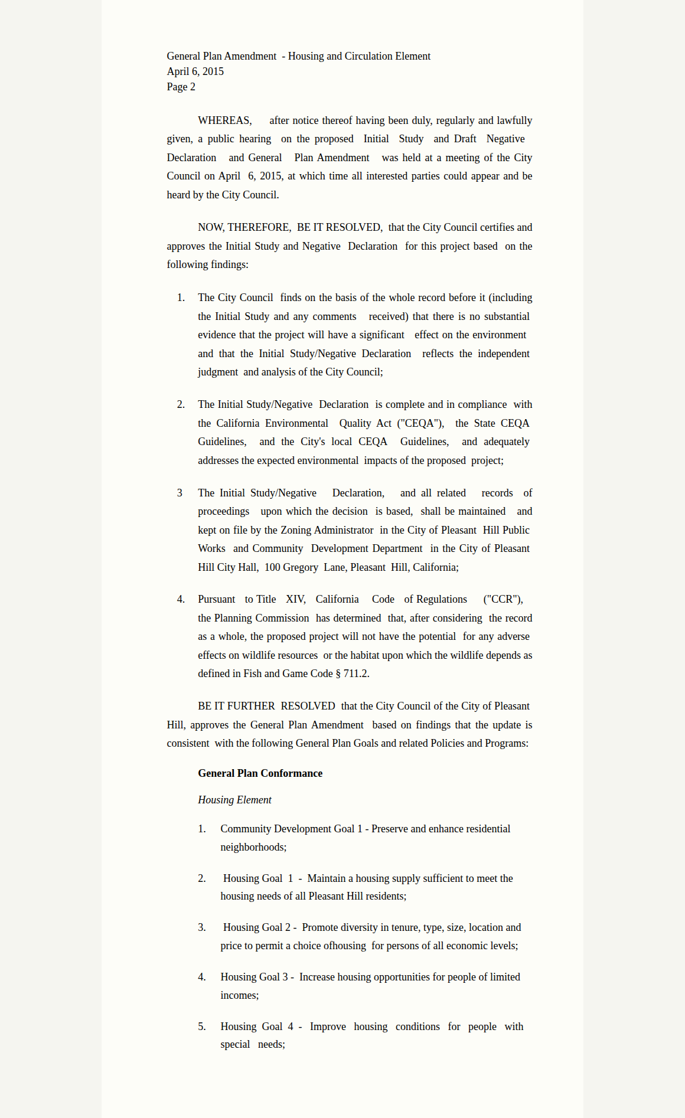General Plan Amendment - Housing and Circulation Element
April 6, 2015
Page 2
WHEREAS, after notice thereof having been duly, regularly and lawfully given, a public hearing on the proposed Initial Study and Draft Negative Declaration and General Plan Amendment was held at a meeting of the City Council on April 6, 2015, at which time all interested parties could appear and be heard by the City Council.
NOW, THEREFORE, BE IT RESOLVED, that the City Council certifies and approves the Initial Study and Negative Declaration for this project based on the following findings:
The City Council finds on the basis of the whole record before it (including the Initial Study and any comments received) that there is no substantial evidence that the project will have a significant effect on the environment and that the Initial Study/Negative Declaration reflects the independent judgment and analysis of the City Council;
The Initial Study/Negative Declaration is complete and in compliance with the California Environmental Quality Act ("CEQA"), the State CEQA Guidelines, and the City's local CEQA Guidelines, and adequately addresses the expected environmental impacts of the proposed project;
The Initial Study/Negative Declaration, and all related records of proceedings upon which the decision is based, shall be maintained and kept on file by the Zoning Administrator in the City of Pleasant Hill Public Works and Community Development Department in the City of Pleasant Hill City Hall, 100 Gregory Lane, Pleasant Hill, California;
Pursuant to Title XIV, California Code of Regulations ("CCR"), the Planning Commission has determined that, after considering the record as a whole, the proposed project will not have the potential for any adverse effects on wildlife resources or the habitat upon which the wildlife depends as defined in Fish and Game Code § 711.2.
BE IT FURTHER RESOLVED that the City Council of the City of Pleasant Hill, approves the General Plan Amendment based on findings that the update is consistent with the following General Plan Goals and related Policies and Programs:
General Plan Conformance
Housing Element
Community Development Goal 1 - Preserve and enhance residential neighborhoods;
Housing Goal 1 - Maintain a housing supply sufficient to meet the housing needs of all Pleasant Hill residents;
Housing Goal 2 - Promote diversity in tenure, type, size, location and price to permit a choice ofhousing for persons of all economic levels;
Housing Goal 3 - Increase housing opportunities for people of limited incomes;
Housing Goal 4 - Improve housing conditions for people with special needs;